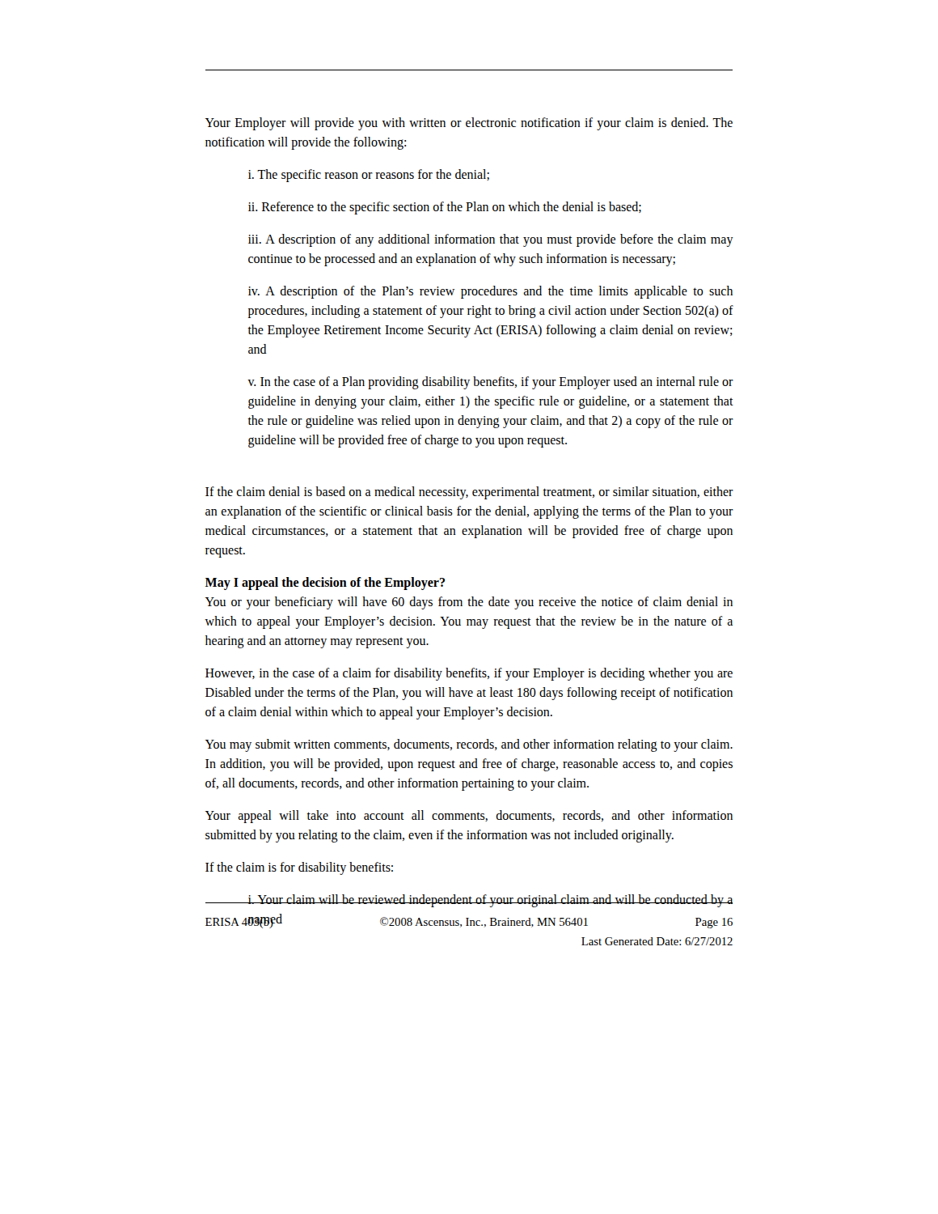Your Employer will provide you with written or electronic notification if your claim is denied. The notification will provide the following:
i. The specific reason or reasons for the denial;
ii. Reference to the specific section of the Plan on which the denial is based;
iii. A description of any additional information that you must provide before the claim may continue to be processed and an explanation of why such information is necessary;
iv. A description of the Plan’s review procedures and the time limits applicable to such procedures, including a statement of your right to bring a civil action under Section 502(a) of the Employee Retirement Income Security Act (ERISA) following a claim denial on review; and
v. In the case of a Plan providing disability benefits, if your Employer used an internal rule or guideline in denying your claim, either 1) the specific rule or guideline, or a statement that the rule or guideline was relied upon in denying your claim, and that 2) a copy of the rule or guideline will be provided free of charge to you upon request.
If the claim denial is based on a medical necessity, experimental treatment, or similar situation, either an explanation of the scientific or clinical basis for the denial, applying the terms of the Plan to your medical circumstances, or a statement that an explanation will be provided free of charge upon request.
May I appeal the decision of the Employer?
You or your beneficiary will have 60 days from the date you receive the notice of claim denial in which to appeal your Employer’s decision. You may request that the review be in the nature of a hearing and an attorney may represent you.
However, in the case of a claim for disability benefits, if your Employer is deciding whether you are Disabled under the terms of the Plan, you will have at least 180 days following receipt of notification of a claim denial within which to appeal your Employer’s decision.
You may submit written comments, documents, records, and other information relating to your claim. In addition, you will be provided, upon request and free of charge, reasonable access to, and copies of, all documents, records, and other information pertaining to your claim.
Your appeal will take into account all comments, documents, records, and other information submitted by you relating to the claim, even if the information was not included originally.
If the claim is for disability benefits:
i. Your claim will be reviewed independent of your original claim and will be conducted by a named
ERISA 403(b) ©2008 Ascensus, Inc., Brainerd, MN 56401 Page 16
Last Generated Date: 6/27/2012